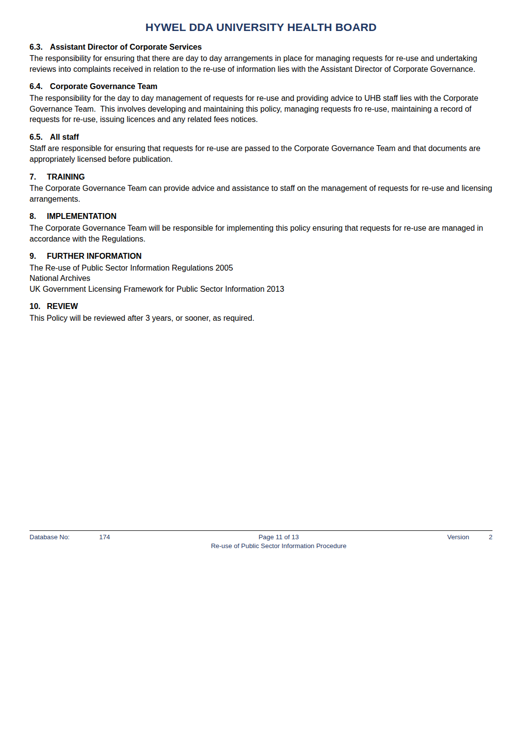HYWEL DDA UNIVERSITY HEALTH BOARD
6.3. Assistant Director of Corporate Services
The responsibility for ensuring that there are day to day arrangements in place for managing requests for re-use and undertaking reviews into complaints received in relation to the re-use of information lies with the Assistant Director of Corporate Governance.
6.4. Corporate Governance Team
The responsibility for the day to day management of requests for re-use and providing advice to UHB staff lies with the Corporate Governance Team. This involves developing and maintaining this policy, managing requests fro re-use, maintaining a record of requests for re-use, issuing licences and any related fees notices.
6.5. All staff
Staff are responsible for ensuring that requests for re-use are passed to the Corporate Governance Team and that documents are appropriately licensed before publication.
7. TRAINING
The Corporate Governance Team can provide advice and assistance to staff on the management of requests for re-use and licensing arrangements.
8. IMPLEMENTATION
The Corporate Governance Team will be responsible for implementing this policy ensuring that requests for re-use are managed in accordance with the Regulations.
9. FURTHER INFORMATION
The Re-use of Public Sector Information Regulations 2005
National Archives
UK Government Licensing Framework for Public Sector Information 2013
10. REVIEW
This Policy will be reviewed after 3 years, or sooner, as required.
Database No:174
Page 11 of 13 Re-use of Public Sector Information Procedure
Version2